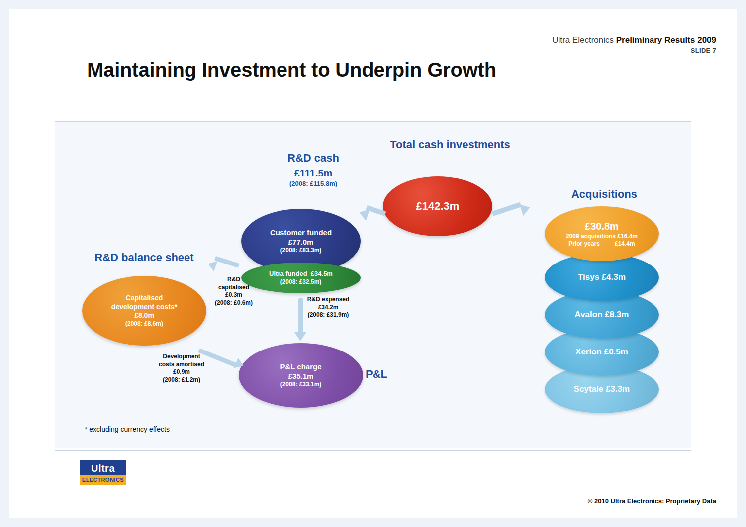Ultra Electronics Preliminary Results 2009
SLIDE 7
Maintaining Investment to Underpin Growth
Total cash investments
£142.3m
R&D cash
£111.5m
(2008: £115.8m)
Customer funded
£77.0m
(2008: £83.3m)
Ultra funded £34.5m
(2008: £32.5m)
R&D balance sheet
Capitalised
development costs*
£8.0m
(2008: £8.6m)
P&L charge
£35.1m
(2008: £33.1m)
P&L
R&D
capitalised
£0.3m
(2008: £0.6m)
R&D expensed
£34.2m
(2008: £31.9m)
Development
costs amortised
£0.9m
(2008: £1.2m)
* excluding currency effects
Acquisitions
Scytale £3.3m
Xerion £0.5m
Avalon £8.3m
Tisys £4.3m
£30.8m
2009 acquisitions £16.4m
Prior years £14.4m
Ultra
ELECTRONICS
© 2010 Ultra Electronics: Proprietary Data